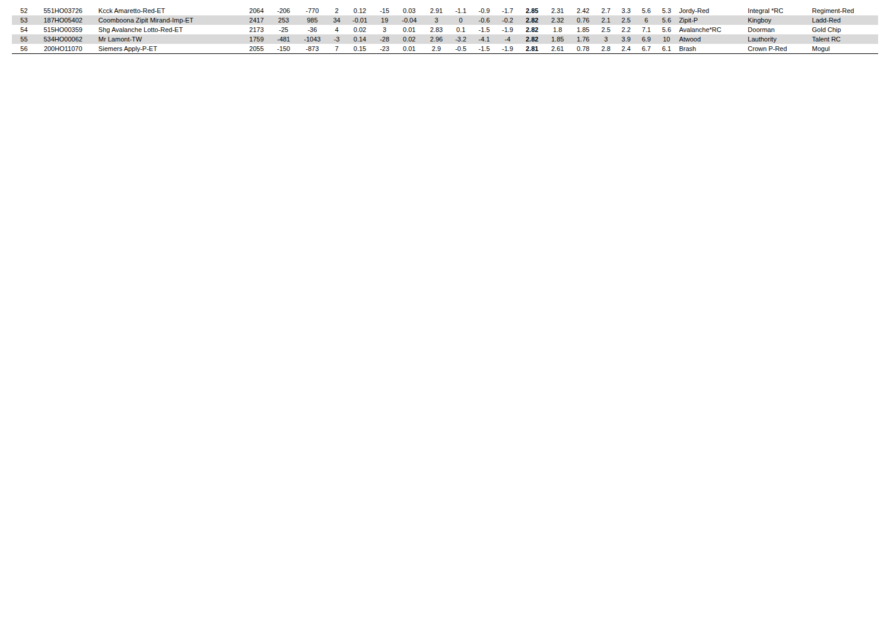| 52 | 551HO03726 | Kcck Amaretto-Red-ET | 2064 | -206 | -770 | 2 | 0.12 | -15 | 0.03 | 2.91 | -1.1 | -0.9 | -1.7 | 2.85 | 2.31 | 2.42 | 2.7 | 3.3 | 5.6 | 5.3 | Jordy-Red | Integral *RC | Regiment-Red |
| 53 | 187HO05402 | Coomboona Zipit Mirand-Imp-ET | 2417 | 253 | 985 | 34 | -0.01 | 19 | -0.04 | 3 | 0 | -0.6 | -0.2 | 2.82 | 2.32 | 0.76 | 2.1 | 2.5 | 6 | 5.6 | Zipit-P | Kingboy | Ladd-Red |
| 54 | 515HO00359 | Shg Avalanche Lotto-Red-ET | 2173 | -25 | -36 | 4 | 0.02 | 3 | 0.01 | 2.83 | 0.1 | -1.5 | -1.9 | 2.82 | 1.8 | 1.85 | 2.5 | 2.2 | 7.1 | 5.6 | Avalanche*RC | Doorman | Gold Chip |
| 55 | 534HO00062 | Mr Lamont-TW | 1759 | -481 | -1043 | -3 | 0.14 | -28 | 0.02 | 2.96 | -3.2 | -4.1 | -4 | 2.82 | 1.85 | 1.76 | 3 | 3.9 | 6.9 | 10 | Atwood | Lauthority | Talent RC |
| 56 | 200HO11070 | Siemers Apply-P-ET | 2055 | -150 | -873 | 7 | 0.15 | -23 | 0.01 | 2.9 | -0.5 | -1.5 | -1.9 | 2.81 | 2.61 | 0.78 | 2.8 | 2.4 | 6.7 | 6.1 | Brash | Crown P-Red | Mogul |